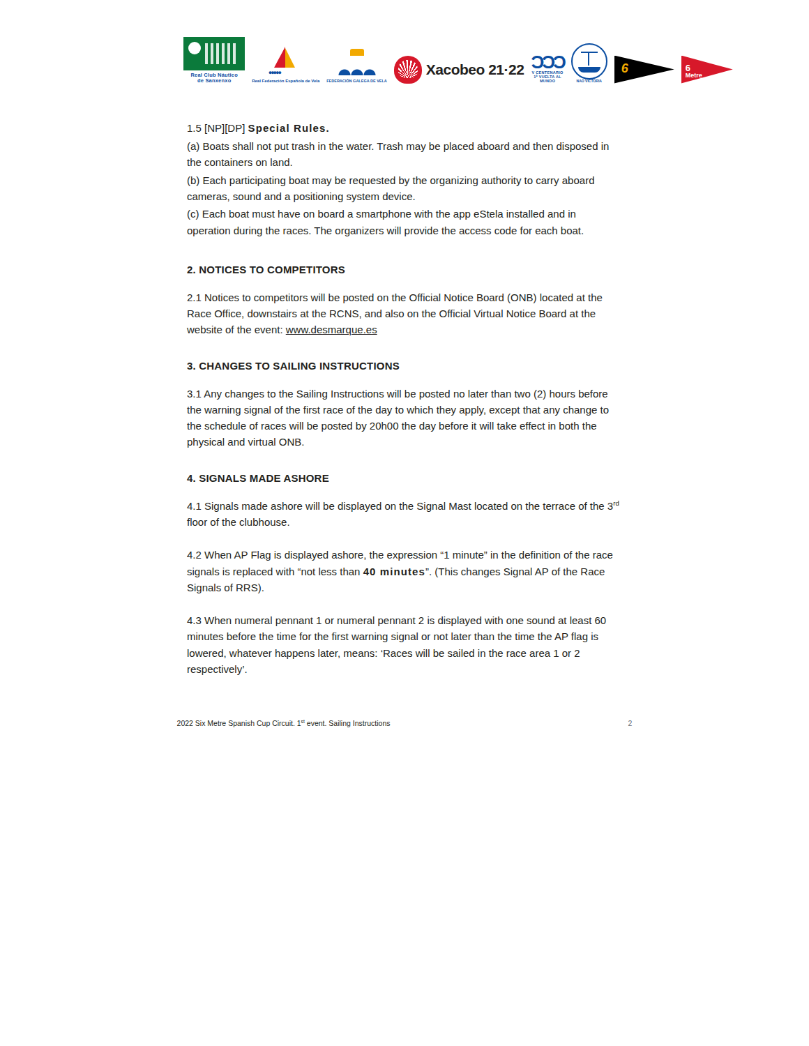Real Club Náutico
de Sanxenxo
●●●●●
Real Federación Española de Vela
FEDERACIÓN GALEGA DE VELA
Xacobeo 21·22
ƆƆƆ
V CENTENARIO
1ª VUELTA AL
MUNDO
NAO VICTORIA
6
6 Metre
1.5 [NP][DP] Special Rules.
(a) Boats shall not put trash in the water. Trash may be placed aboard and then disposed in the containers on land.
(b) Each participating boat may be requested by the organizing authority to carry aboard cameras, sound and a positioning system device.
(c) Each boat must have on board a smartphone with the app eStela installed and in operation during the races. The organizers will provide the access code for each boat.
2. NOTICES TO COMPETITORS
2.1 Notices to competitors will be posted on the Official Notice Board (ONB) located at the Race Office, downstairs at the RCNS, and also on the Official Virtual Notice Board at the website of the event: www.desmarque.es
3. CHANGES TO SAILING INSTRUCTIONS
3.1 Any changes to the Sailing Instructions will be posted no later than two (2) hours before the warning signal of the first race of the day to which they apply, except that any change to the schedule of races will be posted by 20h00 the day before it will take effect in both the physical and virtual ONB.
4. SIGNALS MADE ASHORE
4.1 Signals made ashore will be displayed on the Signal Mast located on the terrace of the 3rd floor of the clubhouse.
4.2 When AP Flag is displayed ashore, the expression “1 minute” in the definition of the race signals is replaced with “not less than 40 minutes”. (This changes Signal AP of the Race Signals of RRS).
4.3 When numeral pennant 1 or numeral pennant 2 is displayed with one sound at least 60 minutes before the time for the first warning signal or not later than the time the AP flag is lowered, whatever happens later, means: ‘Races will be sailed in the race area 1 or 2 respectively’.
2022 Six Metre Spanish Cup Circuit. 1st event. Sailing Instructions 2